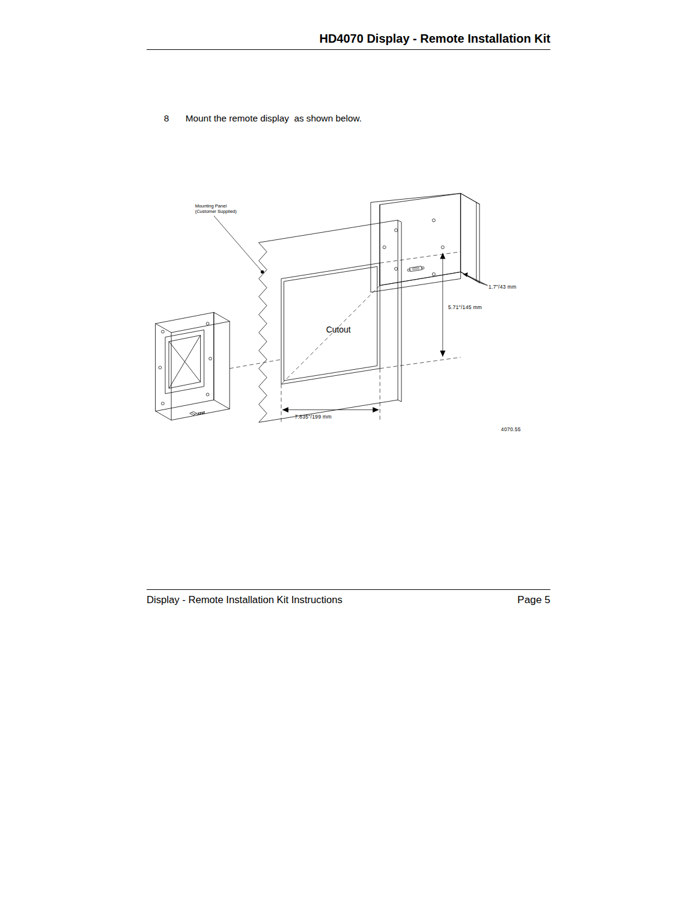HD4070 Display - Remote Installation Kit
8 Mount the remote display as shown below.
Cutout Mounting Panel (Customer Supplied) 1.7"/43 mm 5.71"/145 mm 7.835"/199 mm 4070.55
Display - Remote Installation Kit Instructions Page 5